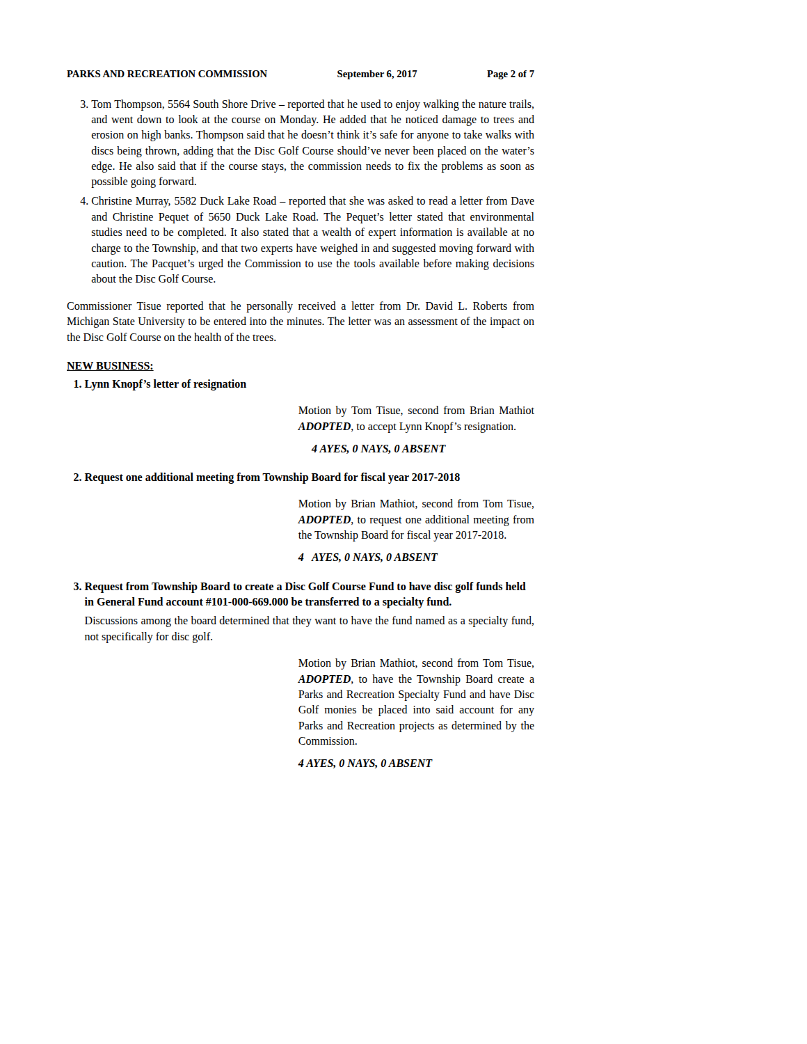PARKS AND RECREATION COMMISSION September 6, 2017 Page 2 of 7
Tom Thompson, 5564 South Shore Drive – reported that he used to enjoy walking the nature trails, and went down to look at the course on Monday. He added that he noticed damage to trees and erosion on high banks. Thompson said that he doesn’t think it’s safe for anyone to take walks with discs being thrown, adding that the Disc Golf Course should’ve never been placed on the water’s edge. He also said that if the course stays, the commission needs to fix the problems as soon as possible going forward.
Christine Murray, 5582 Duck Lake Road – reported that she was asked to read a letter from Dave and Christine Pequet of 5650 Duck Lake Road. The Pequet’s letter stated that environmental studies need to be completed. It also stated that a wealth of expert information is available at no charge to the Township, and that two experts have weighed in and suggested moving forward with caution. The Pacquet’s urged the Commission to use the tools available before making decisions about the Disc Golf Course.
Commissioner Tisue reported that he personally received a letter from Dr. David L. Roberts from Michigan State University to be entered into the minutes. The letter was an assessment of the impact on the Disc Golf Course on the health of the trees.
NEW BUSINESS:
Lynn Knopf’s letter of resignation
Motion by Tom Tisue, second from Brian Mathiot ADOPTED, to accept Lynn Knopf’s resignation.
4 AYES, 0 NAYS, 0 ABSENT
Request one additional meeting from Township Board for fiscal year 2017-2018
Motion by Brian Mathiot, second from Tom Tisue, ADOPTED, to request one additional meeting from the Township Board for fiscal year 2017-2018.
4 AYES, 0 NAYS, 0 ABSENT
Request from Township Board to create a Disc Golf Course Fund to have disc golf funds held in General Fund account #101-000-669.000 be transferred to a specialty fund.
Discussions among the board determined that they want to have the fund named as a specialty fund, not specifically for disc golf.
Motion by Brian Mathiot, second from Tom Tisue, ADOPTED, to have the Township Board create a Parks and Recreation Specialty Fund and have Disc Golf monies be placed into said account for any Parks and Recreation projects as determined by the Commission.
4 AYES, 0 NAYS, 0 ABSENT